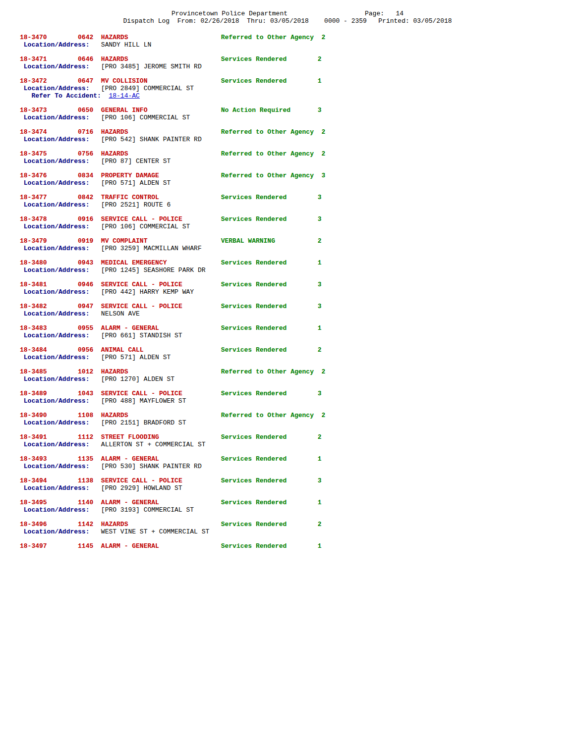Provincetown Police Department Page: 14
Dispatch Log From: 02/26/2018 Thru: 03/05/2018 0000 - 2359 Printed: 03/05/2018
18-3470 0642 HAZARDS Referred to Other Agency 2
Location/Address: SANDY HILL LN
18-3471 0646 HAZARDS Services Rendered 2
Location/Address: [PRO 3485] JEROME SMITH RD
18-3472 0647 MV COLLISION Services Rendered 1
Location/Address: [PRO 2849] COMMERCIAL ST
Refer To Accident: 18-14-AC
18-3473 0650 GENERAL INFO No Action Required 3
Location/Address: [PRO 106] COMMERCIAL ST
18-3474 0716 HAZARDS Referred to Other Agency 2
Location/Address: [PRO 542] SHANK PAINTER RD
18-3475 0756 HAZARDS Referred to Other Agency 2
Location/Address: [PRO 87] CENTER ST
18-3476 0834 PROPERTY DAMAGE Referred to Other Agency 3
Location/Address: [PRO 571] ALDEN ST
18-3477 0842 TRAFFIC CONTROL Services Rendered 3
Location/Address: [PRO 2521] ROUTE 6
18-3478 0916 SERVICE CALL - POLICE Services Rendered 3
Location/Address: [PRO 106] COMMERCIAL ST
18-3479 0919 MV COMPLAINT VERBAL WARNING 2
Location/Address: [PRO 3259] MACMILLAN WHARF
18-3480 0943 MEDICAL EMERGENCY Services Rendered 1
Location/Address: [PRO 1245] SEASHORE PARK DR
18-3481 0946 SERVICE CALL - POLICE Services Rendered 3
Location/Address: [PRO 442] HARRY KEMP WAY
18-3482 0947 SERVICE CALL - POLICE Services Rendered 3
Location/Address: NELSON AVE
18-3483 0955 ALARM - GENERAL Services Rendered 1
Location/Address: [PRO 661] STANDISH ST
18-3484 0956 ANIMAL CALL Services Rendered 2
Location/Address: [PRO 571] ALDEN ST
18-3485 1012 HAZARDS Referred to Other Agency 2
Location/Address: [PRO 1270] ALDEN ST
18-3489 1043 SERVICE CALL - POLICE Services Rendered 3
Location/Address: [PRO 488] MAYFLOWER ST
18-3490 1108 HAZARDS Referred to Other Agency 2
Location/Address: [PRO 2151] BRADFORD ST
18-3491 1112 STREET FLOODING Services Rendered 2
Location/Address: ALLERTON ST + COMMERCIAL ST
18-3493 1135 ALARM - GENERAL Services Rendered 1
Location/Address: [PRO 530] SHANK PAINTER RD
18-3494 1138 SERVICE CALL - POLICE Services Rendered 3
Location/Address: [PRO 2929] HOWLAND ST
18-3495 1140 ALARM - GENERAL Services Rendered 1
Location/Address: [PRO 3193] COMMERCIAL ST
18-3496 1142 HAZARDS Services Rendered 2
Location/Address: WEST VINE ST + COMMERCIAL ST
18-3497 1145 ALARM - GENERAL Services Rendered 1